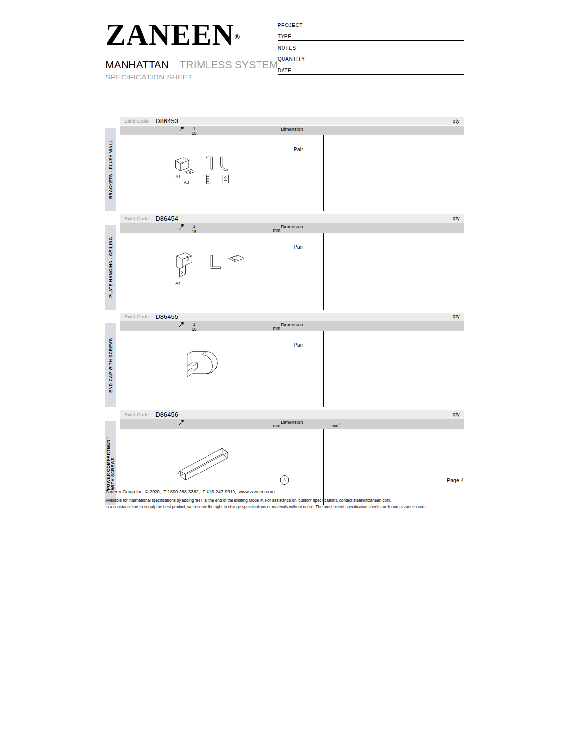ZANEEN®
PROJECT
TYPE
NOTES
QUANTITY
DATE
MANHATTAN TRIMLESS SYSTEM
SPECIFICATION SHEET
BRACKETS - FLUSH WALL
Build Code D86453 qty
116
Dimension
Pair
A1 A3
PLATE HANGING - CEILING
Build Code D86454 qty
116
Dimension
mm
Pair
A4
END CAP WITH SCREWS
Build Code D86455 qty
116
Dimension
mm
Pair
POWER COMPARTMENT
WITH SCREWS
Build Code D86456 qty
Dimension
mm
mm2
A
Page 4
Zaneen Group Inc. © 2020, T 1800-388-3382, F 416-247-9319, www.zaneen.com
Available for International specifications by adding ‘INT’ at the end of the existing Model #. For assistance on ‘custom’ specifications, contact zteam@zaneen.com.
In a constant effort to supply the best product, we reserve the right to change specifications or materials without notice. The most recent specification sheets are found at zaneen.com